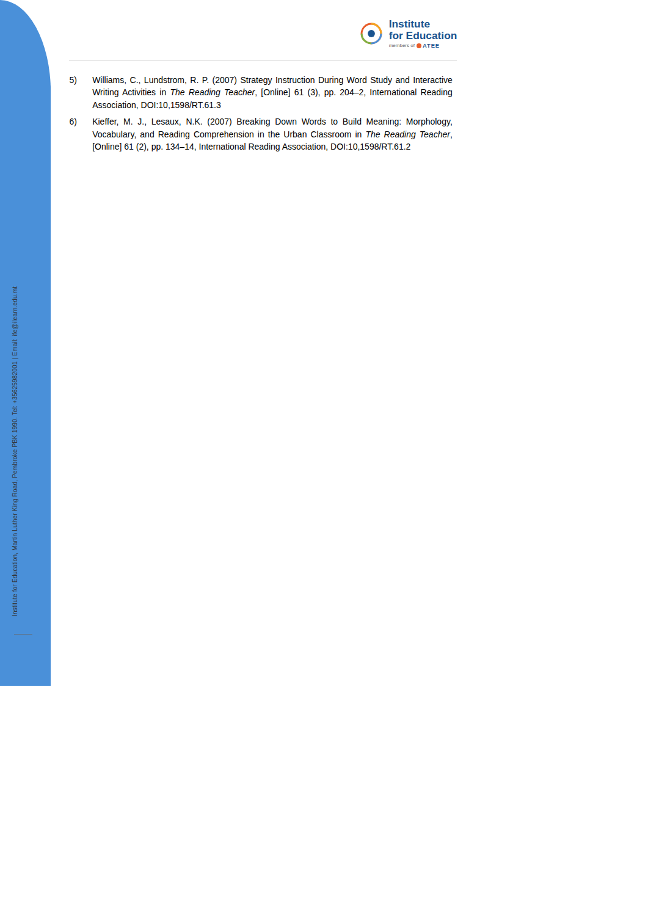Institute for Education members of ATEE
Williams, C., Lundstrom, R. P. (2007) Strategy Instruction During Word Study and Interactive Writing Activities in The Reading Teacher, [Online] 61 (3), pp. 204–2, International Reading Association, DOI:10,1598/RT.61.3
Kieffer, M. J., Lesaux, N.K. (2007) Breaking Down Words to Build Meaning: Morphology, Vocabulary, and Reading Comprehension in the Urban Classroom in The Reading Teacher, [Online] 61 (2), pp. 134–14, International Reading Association, DOI:10,1598/RT.61.2
Institute for Education, Martin Luther King Road, Pembroke PBK 1990. Tel: +35625982001 | Email: ife@ilearn.edu.mt